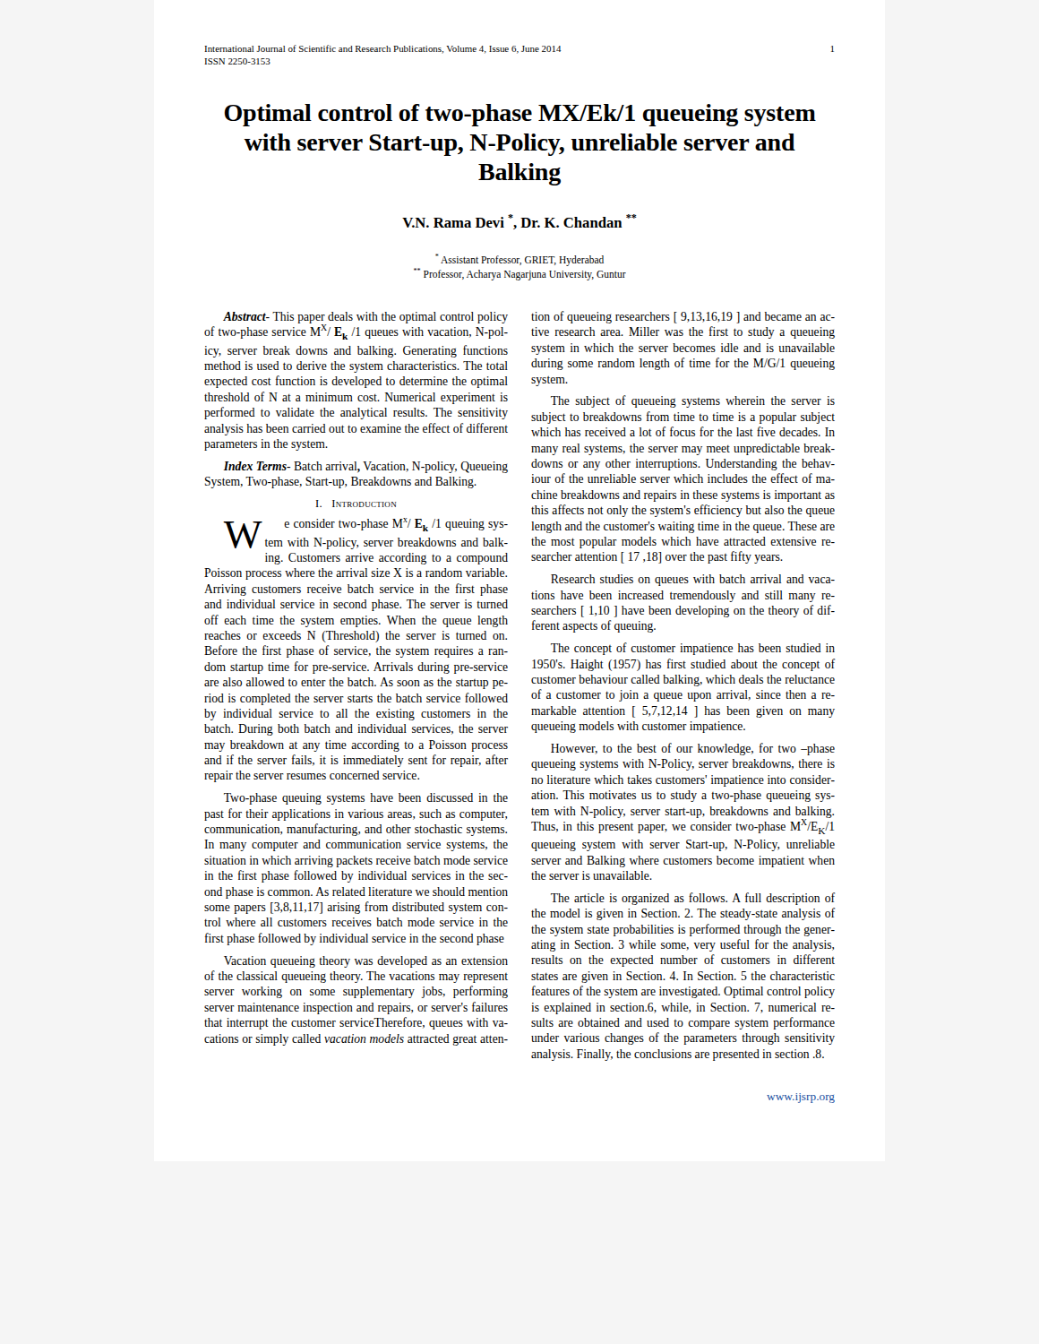International Journal of Scientific and Research Publications, Volume 4, Issue 6, June 2014
ISSN 2250-3153
1
Optimal control of two-phase MX/Ek/1 queueing system with server Start-up, N-Policy, unreliable server and Balking
V.N. Rama Devi *, Dr. K. Chandan **
* Assistant Professor, GRIET, Hyderabad
** Professor, Acharya Nagarjuna University, Guntur
Abstract- This paper deals with the optimal control policy of two-phase service MX/ Ek /1 queues with vacation, N-policy, server break downs and balking. Generating functions method is used to derive the system characteristics. The total expected cost function is developed to determine the optimal threshold of N at a minimum cost. Numerical experiment is performed to validate the analytical results. The sensitivity analysis has been carried out to examine the effect of different parameters in the system.
Index Terms- Batch arrival, Vacation, N-policy, Queueing System, Two-phase, Start-up, Breakdowns and Balking.
I. Introduction
We consider two-phase Mx/ Ek /1 queuing system with N-policy, server breakdowns and balking. Customers arrive according to a compound Poisson process where the arrival size X is a random variable. Arriving customers receive batch service in the first phase and individual service in second phase. The server is turned off each time the system empties. When the queue length reaches or exceeds N (Threshold) the server is turned on. Before the first phase of service, the system requires a random startup time for pre-service. Arrivals during pre-service are also allowed to enter the batch. As soon as the startup period is completed the server starts the batch service followed by individual service to all the existing customers in the batch. During both batch and individual services, the server may breakdown at any time according to a Poisson process and if the server fails, it is immediately sent for repair, after repair the server resumes concerned service.
Two-phase queuing systems have been discussed in the past for their applications in various areas, such as computer, communication, manufacturing, and other stochastic systems. In many computer and communication service systems, the situation in which arriving packets receive batch mode service in the first phase followed by individual services in the second phase is common. As related literature we should mention some papers [3,8,11,17] arising from distributed system control where all customers receives batch mode service in the first phase followed by individual service in the second phase
Vacation queueing theory was developed as an extension of the classical queueing theory. The vacations may represent server working on some supplementary jobs, performing server maintenance inspection and repairs, or server's failures that interrupt the customer serviceTherefore, queues with vacations or simply called vacation models attracted great attention of queueing researchers [ 9,13,16,19 ] and became an active research area. Miller was the first to study a queueing system in which the server becomes idle and is unavailable during some random length of time for the M/G/1 queueing system.
The subject of queueing systems wherein the server is subject to breakdowns from time to time is a popular subject which has received a lot of focus for the last five decades. In many real systems, the server may meet unpredictable breakdowns or any other interruptions. Understanding the behaviour of the unreliable server which includes the effect of machine breakdowns and repairs in these systems is important as this affects not only the system's efficiency but also the queue length and the customer's waiting time in the queue. These are the most popular models which have attracted extensive researcher attention [ 17 ,18] over the past fifty years.
Research studies on queues with batch arrival and vacations have been increased tremendously and still many researchers [ 1,10 ] have been developing on the theory of different aspects of queuing.
The concept of customer impatience has been studied in 1950's. Haight (1957) has first studied about the concept of customer behaviour called balking, which deals the reluctance of a customer to join a queue upon arrival, since then a remarkable attention [ 5,7,12,14 ] has been given on many queueing models with customer impatience.
However, to the best of our knowledge, for two –phase queueing systems with N-Policy, server breakdowns, there is no literature which takes customers' impatience into consideration. This motivates us to study a two-phase queueing system with N-policy, server start-up, breakdowns and balking. Thus, in this present paper, we consider two-phase MX/EK/1 queueing system with server Start-up, N-Policy, unreliable server and Balking where customers become impatient when the server is unavailable.
The article is organized as follows. A full description of the model is given in Section. 2. The steady-state analysis of the system state probabilities is performed through the generating in Section. 3 while some, very useful for the analysis, results on the expected number of customers in different states are given in Section. 4. In Section. 5 the characteristic features of the system are investigated. Optimal control policy is explained in section.6, while, in Section. 7, numerical results are obtained and used to compare system performance under various changes of the parameters through sensitivity analysis. Finally, the conclusions are presented in section .8.
www.ijsrp.org